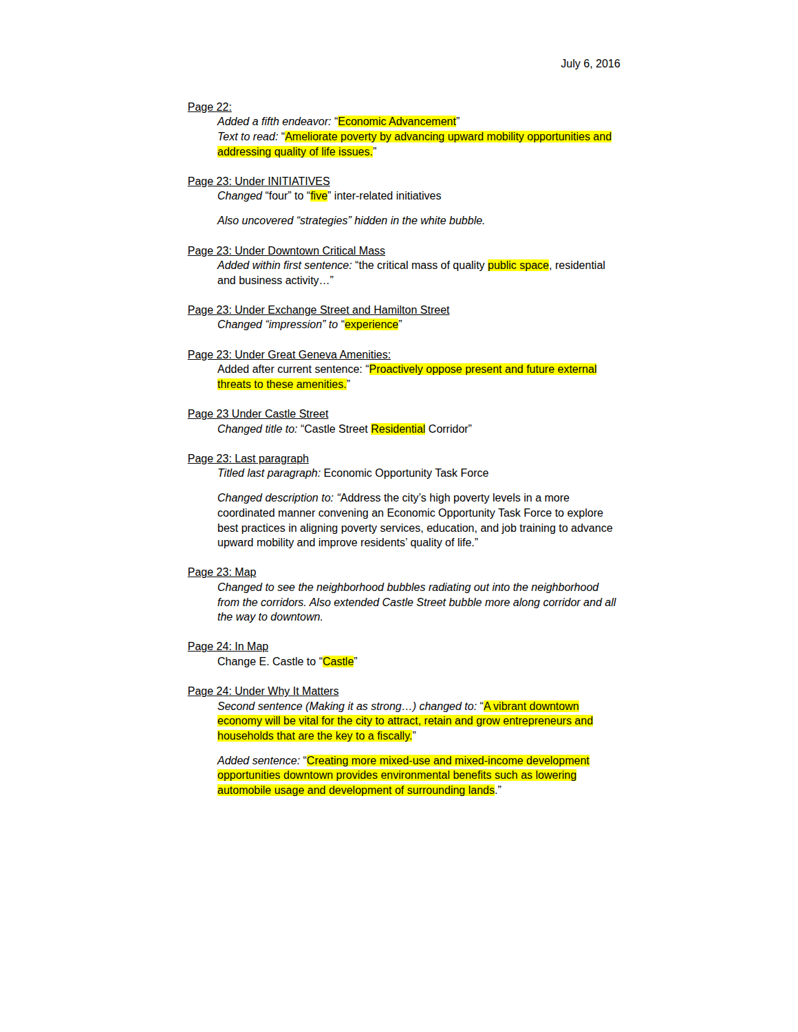July 6, 2016
Page 22:
Added a fifth endeavor: “Economic Advancement”
Text to read: “Ameliorate poverty by advancing upward mobility opportunities and addressing quality of life issues.”
Page 23: Under INITIATIVES
Changed “four” to “five” inter-related initiatives
Also uncovered “strategies” hidden in the white bubble.
Page 23: Under Downtown Critical Mass
Added within first sentence: “the critical mass of quality public space, residential and business activity…”
Page 23: Under Exchange Street and Hamilton Street
Changed “impression” to “experience”
Page 23: Under Great Geneva Amenities:
Added after current sentence: “Proactively oppose present and future external threats to these amenities.”
Page 23 Under Castle Street
Changed title to: “Castle Street Residential Corridor”
Page 23: Last paragraph
Titled last paragraph: Economic Opportunity Task Force
Changed description to: “Address the city’s high poverty levels in a more coordinated manner convening an Economic Opportunity Task Force to explore best practices in aligning poverty services, education, and job training to advance upward mobility and improve residents’ quality of life.”
Page 23: Map
Changed to see the neighborhood bubbles radiating out into the neighborhood from the corridors. Also extended Castle Street bubble more along corridor and all the way to downtown.
Page 24: In Map
Change E. Castle to “Castle”
Page 24: Under Why It Matters
Second sentence (Making it as strong…) changed to: “A vibrant downtown economy will be vital for the city to attract, retain and grow entrepreneurs and households that are the key to a fiscally.”
Added sentence: “Creating more mixed-use and mixed-income development opportunities downtown provides environmental benefits such as lowering automobile usage and development of surrounding lands.”